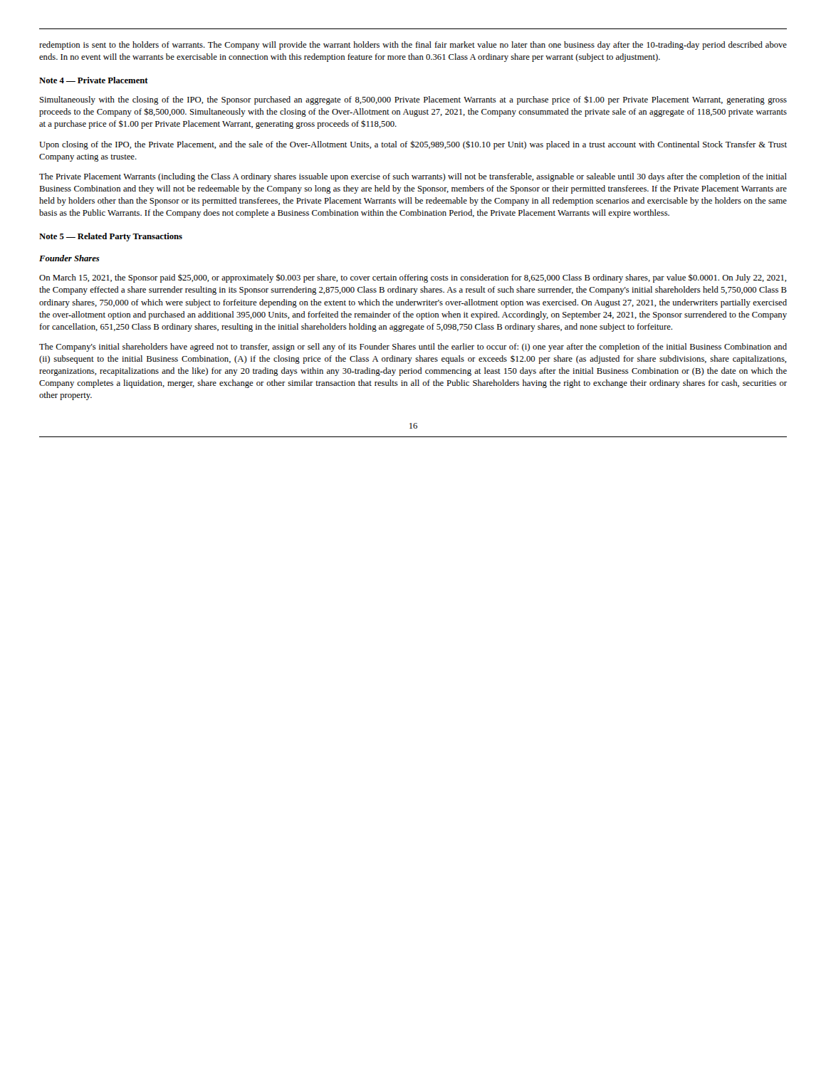redemption is sent to the holders of warrants. The Company will provide the warrant holders with the final fair market value no later than one business day after the 10-trading-day period described above ends. In no event will the warrants be exercisable in connection with this redemption feature for more than 0.361 Class A ordinary share per warrant (subject to adjustment).
Note 4 — Private Placement
Simultaneously with the closing of the IPO, the Sponsor purchased an aggregate of 8,500,000 Private Placement Warrants at a purchase price of $1.00 per Private Placement Warrant, generating gross proceeds to the Company of $8,500,000. Simultaneously with the closing of the Over-Allotment on August 27, 2021, the Company consummated the private sale of an aggregate of 118,500 private warrants at a purchase price of $1.00 per Private Placement Warrant, generating gross proceeds of $118,500.
Upon closing of the IPO, the Private Placement, and the sale of the Over-Allotment Units, a total of $205,989,500 ($10.10 per Unit) was placed in a trust account with Continental Stock Transfer & Trust Company acting as trustee.
The Private Placement Warrants (including the Class A ordinary shares issuable upon exercise of such warrants) will not be transferable, assignable or saleable until 30 days after the completion of the initial Business Combination and they will not be redeemable by the Company so long as they are held by the Sponsor, members of the Sponsor or their permitted transferees. If the Private Placement Warrants are held by holders other than the Sponsor or its permitted transferees, the Private Placement Warrants will be redeemable by the Company in all redemption scenarios and exercisable by the holders on the same basis as the Public Warrants. If the Company does not complete a Business Combination within the Combination Period, the Private Placement Warrants will expire worthless.
Note 5 — Related Party Transactions
Founder Shares
On March 15, 2021, the Sponsor paid $25,000, or approximately $0.003 per share, to cover certain offering costs in consideration for 8,625,000 Class B ordinary shares, par value $0.0001. On July 22, 2021, the Company effected a share surrender resulting in its Sponsor surrendering 2,875,000 Class B ordinary shares. As a result of such share surrender, the Company's initial shareholders held 5,750,000 Class B ordinary shares, 750,000 of which were subject to forfeiture depending on the extent to which the underwriter's over-allotment option was exercised. On August 27, 2021, the underwriters partially exercised the over-allotment option and purchased an additional 395,000 Units, and forfeited the remainder of the option when it expired. Accordingly, on September 24, 2021, the Sponsor surrendered to the Company for cancellation, 651,250 Class B ordinary shares, resulting in the initial shareholders holding an aggregate of 5,098,750 Class B ordinary shares, and none subject to forfeiture.
The Company's initial shareholders have agreed not to transfer, assign or sell any of its Founder Shares until the earlier to occur of: (i) one year after the completion of the initial Business Combination and (ii) subsequent to the initial Business Combination, (A) if the closing price of the Class A ordinary shares equals or exceeds $12.00 per share (as adjusted for share subdivisions, share capitalizations, reorganizations, recapitalizations and the like) for any 20 trading days within any 30-trading-day period commencing at least 150 days after the initial Business Combination or (B) the date on which the Company completes a liquidation, merger, share exchange or other similar transaction that results in all of the Public Shareholders having the right to exchange their ordinary shares for cash, securities or other property.
16